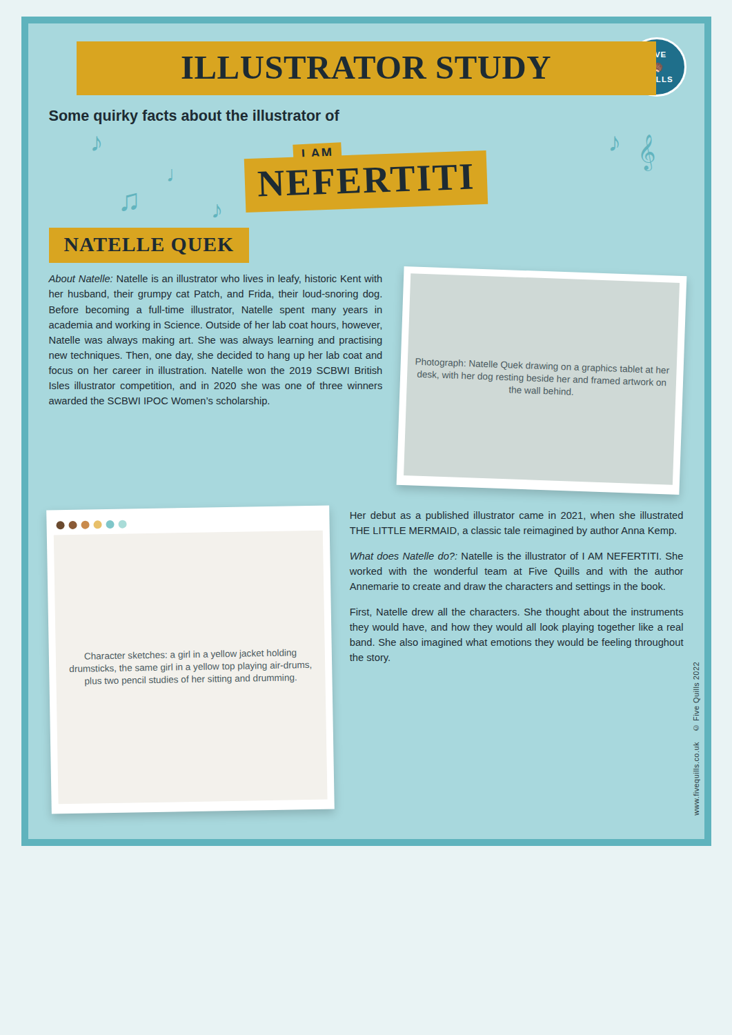♪ ♫ ♩ ♪ ♪ 𝄞
FIVE 🦔 QUILLS
Illustrator Study
Some quirky facts about the illustrator of
I AM
Nefertiti
Natelle Quek
About Natelle: Natelle is an illustrator who lives in leafy, historic Kent with her husband, their grumpy cat Patch, and Frida, their loud-snoring dog. Before becoming a full-time illustrator, Natelle spent many years in academia and working in Science. Outside of her lab coat hours, however, Natelle was always making art. She was always learning and practising new techniques. Then, one day, she decided to hang up her lab coat and focus on her career in illustration. Natelle won the 2019 SCBWI British Isles illustrator competition, and in 2020 she was one of three winners awarded the SCBWI IPOC Women’s scholarship.
Photograph: Natelle Quek drawing on a graphics tablet at her desk, with her dog resting beside her and framed artwork on the wall behind.
Character sketches: a girl in a yellow jacket holding drumsticks, the same girl in a yellow top playing air-drums, plus two pencil studies of her sitting and drumming.
Her debut as a published illustrator came in 2021, when she illustrated THE LITTLE MERMAID, a classic tale reimagined by author Anna Kemp.
What does Natelle do?: Natelle is the illustrator of I AM NEFERTITI. She worked with the wonderful team at Five Quills and with the author Annemarie to create and draw the characters and settings in the book.
First, Natelle drew all the characters. She thought about the instruments they would have, and how they would all look playing together like a real band. She also imagined what emotions they would be feeling throughout the story.
www.fivequills.co.uk © Five Quills 2022